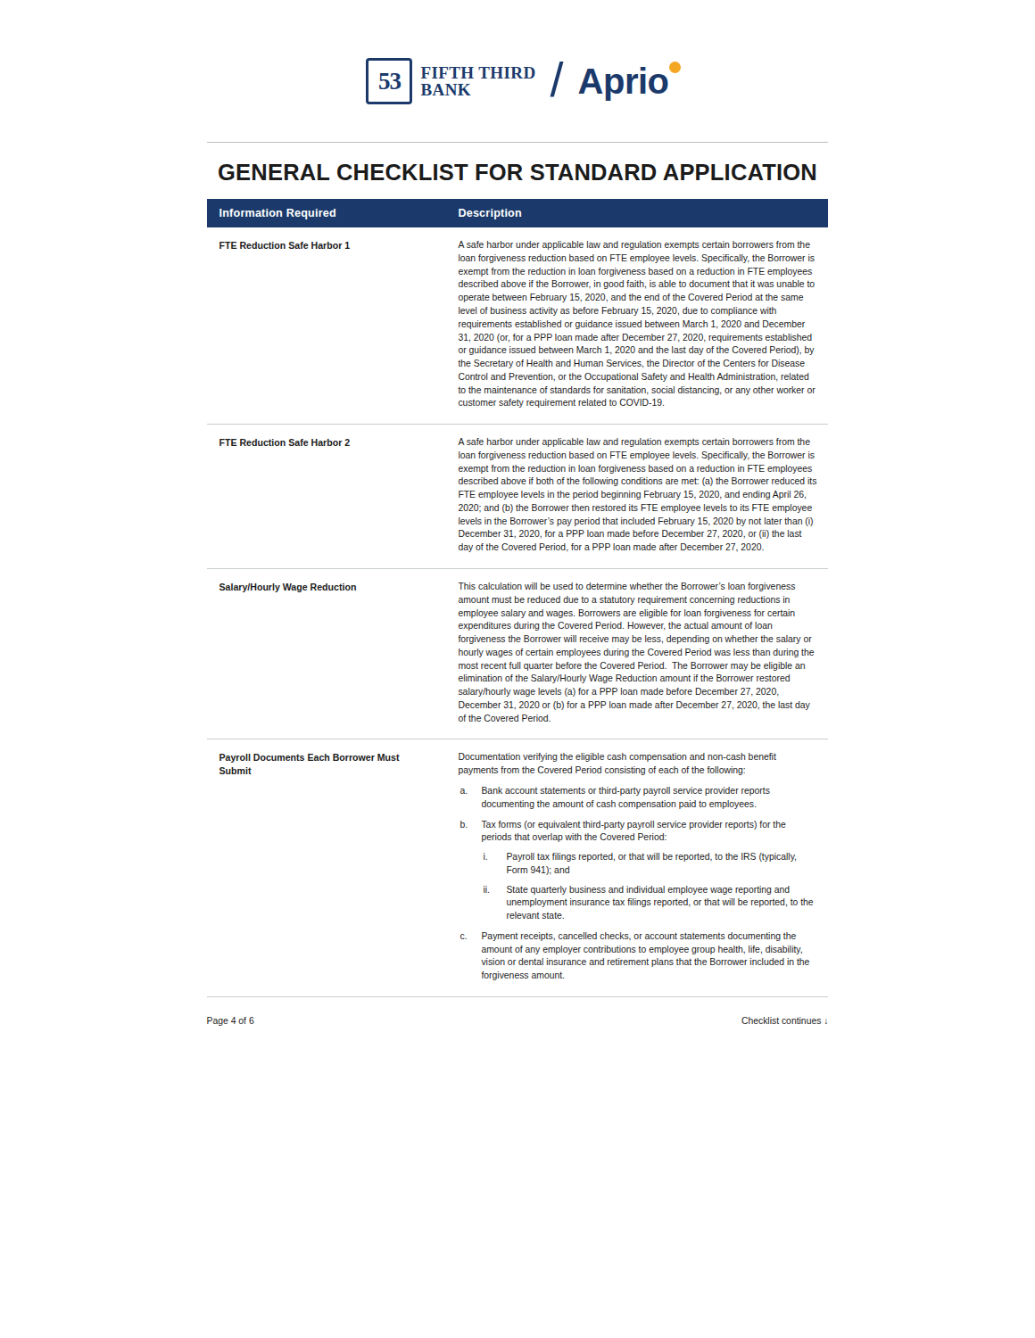53
FIFTH THIRD
BANK
/
Aprio
GENERAL CHECKLIST FOR STANDARD APPLICATION
| Information Required | Description |
| --- | --- |
| FTE Reduction Safe Harbor 1 | A safe harbor under applicable law and regulation exempts certain borrowers from the loan forgiveness reduction based on FTE employee levels. Specifically, the Borrower is exempt from the reduction in loan forgiveness based on a reduction in FTE employees described above if the Borrower, in good faith, is able to document that it was unable to operate between February 15, 2020, and the end of the Covered Period at the same level of business activity as before February 15, 2020, due to compliance with requirements established or guidance issued between March 1, 2020 and December 31, 2020 (or, for a PPP loan made after December 27, 2020, requirements established or guidance issued between March 1, 2020 and the last day of the Covered Period), by the Secretary of Health and Human Services, the Director of the Centers for Disease Control and Prevention, or the Occupational Safety and Health Administration, related to the maintenance of standards for sanitation, social distancing, or any other worker or customer safety requirement related to COVID-19. |
| FTE Reduction Safe Harbor 2 | A safe harbor under applicable law and regulation exempts certain borrowers from the loan forgiveness reduction based on FTE employee levels. Specifically, the Borrower is exempt from the reduction in loan forgiveness based on a reduction in FTE employees described above if both of the following conditions are met: (a) the Borrower reduced its FTE employee levels in the period beginning February 15, 2020, and ending April 26, 2020; and (b) the Borrower then restored its FTE employee levels to its FTE employee levels in the Borrower’s pay period that included February 15, 2020 by not later than (i) December 31, 2020, for a PPP loan made before December 27, 2020, or (ii) the last day of the Covered Period, for a PPP loan made after December 27, 2020. |
| Salary/Hourly Wage Reduction | This calculation will be used to determine whether the Borrower’s loan forgiveness amount must be reduced due to a statutory requirement concerning reductions in employee salary and wages. Borrowers are eligible for loan forgiveness for certain expenditures during the Covered Period. However, the actual amount of loan forgiveness the Borrower will receive may be less, depending on whether the salary or hourly wages of certain employees during the Covered Period was less than during the most recent full quarter before the Covered Period. The Borrower may be eligible an elimination of the Salary/Hourly Wage Reduction amount if the Borrower restored salary/hourly wage levels (a) for a PPP loan made before December 27, 2020, December 31, 2020 or (b) for a PPP loan made after December 27, 2020, the last day of the Covered Period. |
| Payroll Documents Each Borrower Must Submit | Documentation verifying the eligible cash compensation and non-cash benefit payments from the Covered Period consisting of each of the following: Bank account statements or third-party payroll service provider reports documenting the amount of cash compensation paid to employees. Tax forms (or equivalent third-party payroll service provider reports) for the periods that overlap with the Covered Period: Payroll tax filings reported, or that will be reported, to the IRS (typically, Form 941); and State quarterly business and individual employee wage reporting and unemployment insurance tax filings reported, or that will be reported, to the relevant state. Payment receipts, cancelled checks, or account statements documenting the amount of any employer contributions to employee group health, life, disability, vision or dental insurance and retirement plans that the Borrower included in the forgiveness amount. |
Page 4 of 6
Checklist continues ↓